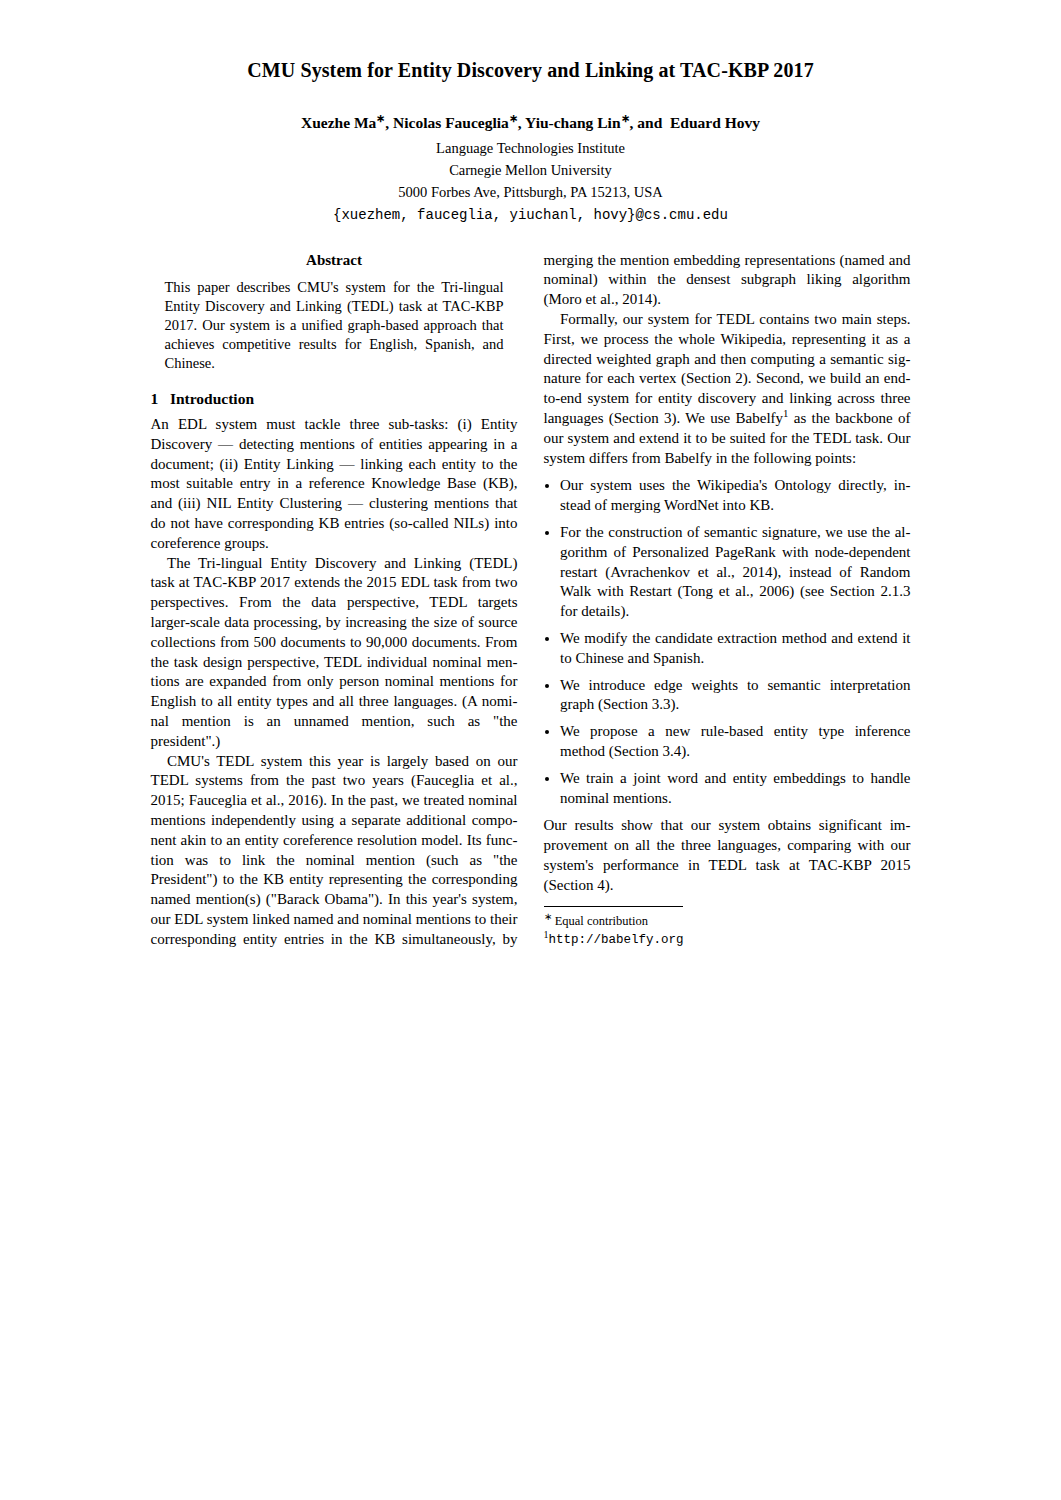CMU System for Entity Discovery and Linking at TAC-KBP 2017
Xuezhe Ma∗, Nicolas Fauceglia∗, Yiu-chang Lin∗, and Eduard Hovy
Language Technologies Institute
Carnegie Mellon University
5000 Forbes Ave, Pittsburgh, PA 15213, USA
{xuezhem, fauceglia, yiuchanl, hovy}@cs.cmu.edu
Abstract
This paper describes CMU's system for the Tri-lingual Entity Discovery and Linking (TEDL) task at TAC-KBP 2017. Our system is a unified graph-based approach that achieves competitive results for English, Spanish, and Chinese.
1 Introduction
An EDL system must tackle three sub-tasks: (i) Entity Discovery — detecting mentions of entities appearing in a document; (ii) Entity Linking — linking each entity to the most suitable entry in a reference Knowledge Base (KB), and (iii) NIL Entity Clustering — clustering mentions that do not have corresponding KB entries (so-called NILs) into coreference groups.
The Tri-lingual Entity Discovery and Linking (TEDL) task at TAC-KBP 2017 extends the 2015 EDL task from two perspectives. From the data perspective, TEDL targets larger-scale data processing, by increasing the size of source collections from 500 documents to 90,000 documents. From the task design perspective, TEDL individual nominal mentions are expanded from only person nominal mentions for English to all entity types and all three languages. (A nominal mention is an unnamed mention, such as "the president".)
CMU's TEDL system this year is largely based on our TEDL systems from the past two years (Fauceglia et al., 2015; Fauceglia et al., 2016). In the past, we treated nominal mentions independently using a separate additional component akin to an entity coreference resolution model. Its function was to link the nominal mention (such as "the President") to the KB entity representing the corresponding named mention(s) ("Barack Obama"). In this year's system, our EDL system linked named and nominal mentions to their corresponding entity entries in the KB simultaneously, by merging the mention embedding representations (named and nominal) within the densest subgraph liking algorithm (Moro et al., 2014).
Formally, our system for TEDL contains two main steps. First, we process the whole Wikipedia, representing it as a directed weighted graph and then computing a semantic signature for each vertex (Section 2). Second, we build an end-to-end system for entity discovery and linking across three languages (Section 3). We use Babelfy1 as the backbone of our system and extend it to be suited for the TEDL task. Our system differs from Babelfy in the following points:
Our system uses the Wikipedia's Ontology directly, instead of merging WordNet into KB.
For the construction of semantic signature, we use the algorithm of Personalized PageRank with node-dependent restart (Avrachenkov et al., 2014), instead of Random Walk with Restart (Tong et al., 2006) (see Section 2.1.3 for details).
We modify the candidate extraction method and extend it to Chinese and Spanish.
We introduce edge weights to semantic interpretation graph (Section 3.3).
We propose a new rule-based entity type inference method (Section 3.4).
We train a joint word and entity embeddings to handle nominal mentions.
Our results show that our system obtains significant improvement on all the three languages, comparing with our system's performance in TEDL task at TAC-KBP 2015 (Section 4).
∗ Equal contribution
1 http://babelfy.org